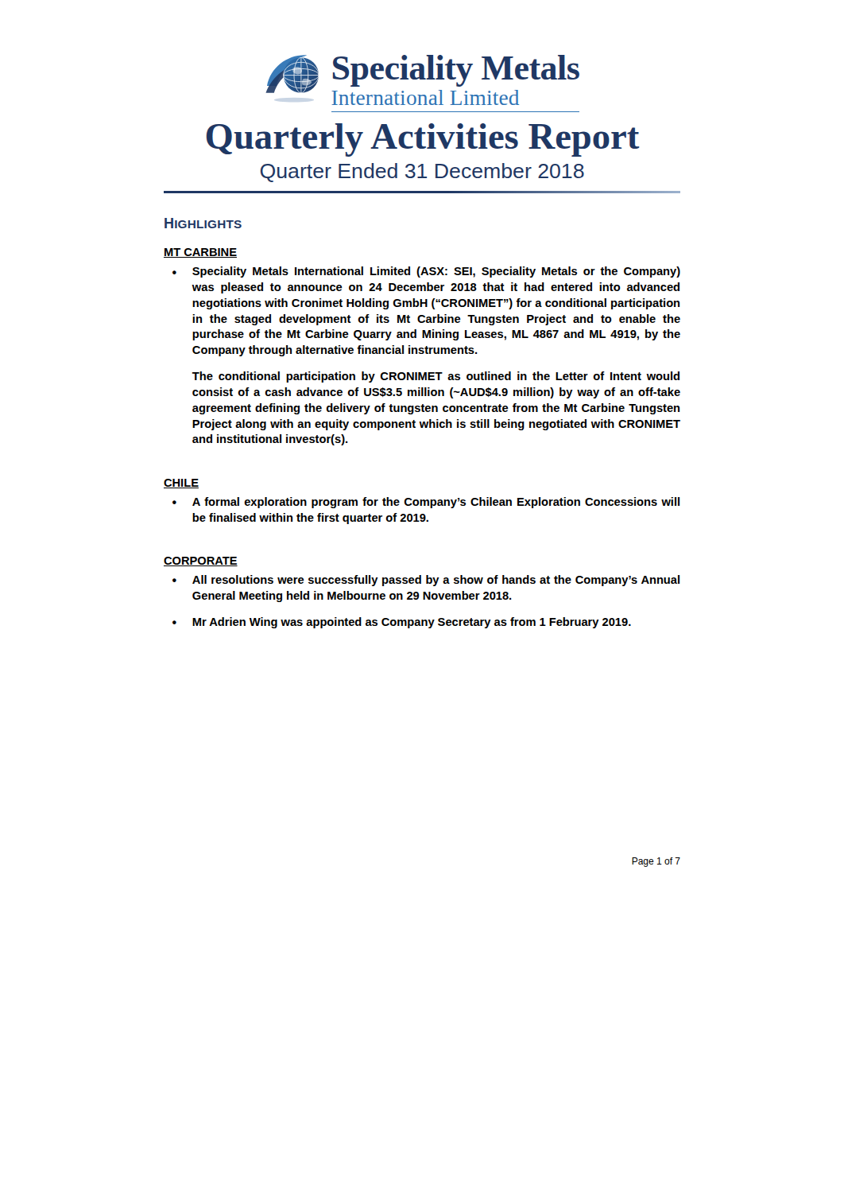Speciality Metals International Limited
Quarterly Activities Report
Quarter Ended 31 December 2018
HIGHLIGHTS
MT CARBINE
Speciality Metals International Limited (ASX: SEI, Speciality Metals or the Company) was pleased to announce on 24 December 2018 that it had entered into advanced negotiations with Cronimet Holding GmbH (“CRONIMET”) for a conditional participation in the staged development of its Mt Carbine Tungsten Project and to enable the purchase of the Mt Carbine Quarry and Mining Leases, ML 4867 and ML 4919, by the Company through alternative financial instruments.
The conditional participation by CRONIMET as outlined in the Letter of Intent would consist of a cash advance of US$3.5 million (~AUD$4.9 million) by way of an off-take agreement defining the delivery of tungsten concentrate from the Mt Carbine Tungsten Project along with an equity component which is still being negotiated with CRONIMET and institutional investor(s).
CHILE
A formal exploration program for the Company’s Chilean Exploration Concessions will be finalised within the first quarter of 2019.
CORPORATE
All resolutions were successfully passed by a show of hands at the Company’s Annual General Meeting held in Melbourne on 29 November 2018.
Mr Adrien Wing was appointed as Company Secretary as from 1 February 2019.
Page 1 of 7